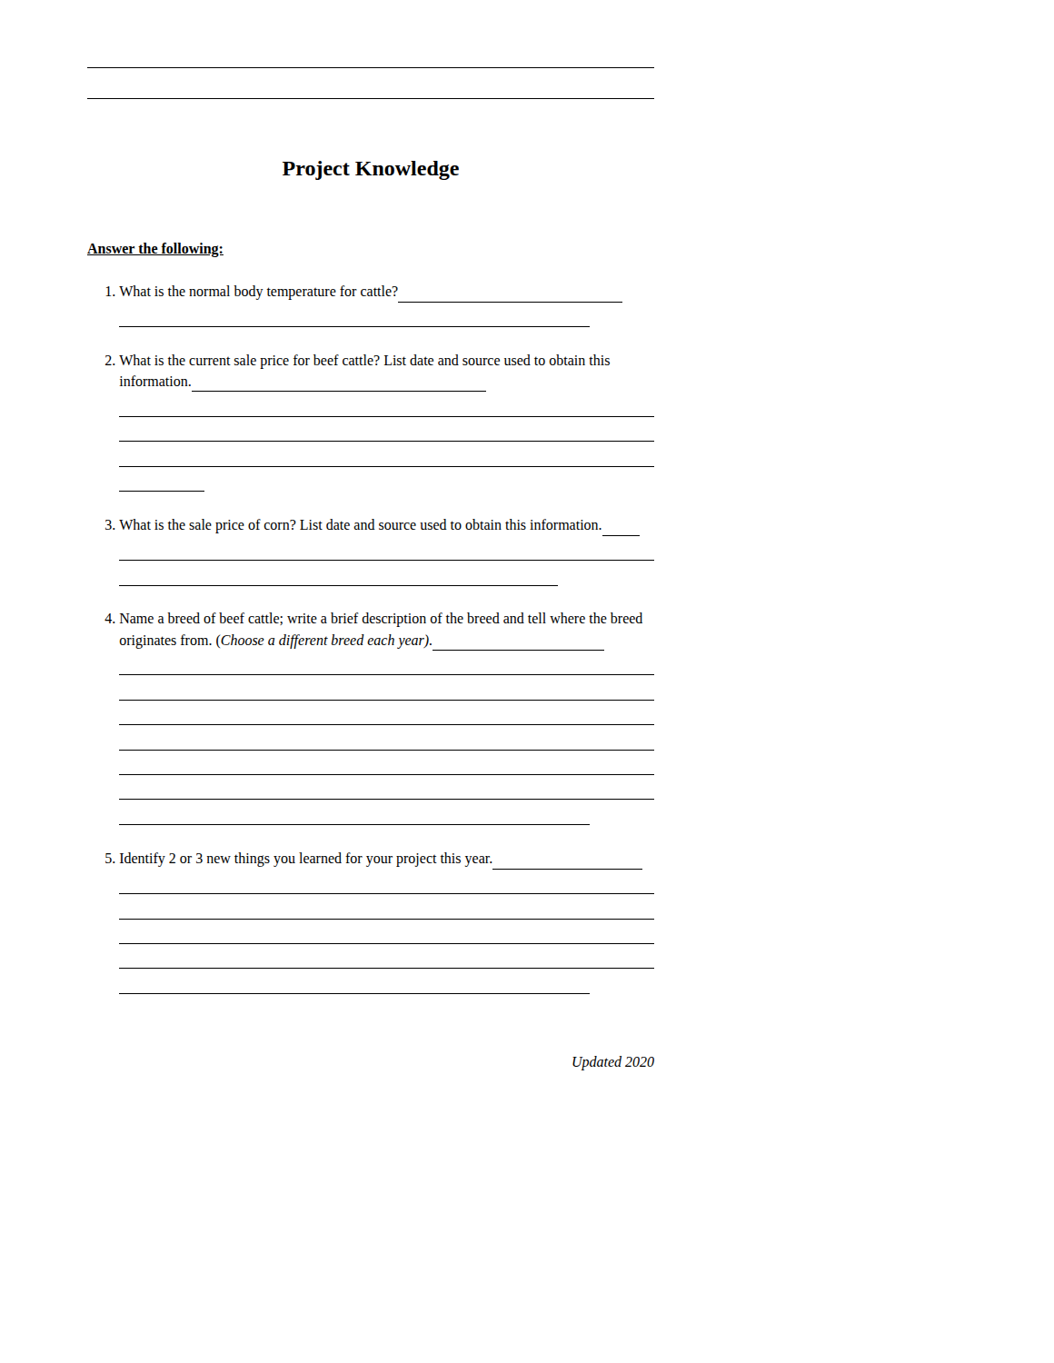Project Knowledge
Answer the following:
What is the normal body temperature for cattle?
What is the current sale price for beef cattle? List date and source used to obtain this information.
What is the sale price of corn? List date and source used to obtain this information.
Name a breed of beef cattle; write a brief description of the breed and tell where the breed originates from. (Choose a different breed each year).
Identify 2 or 3 new things you learned for your project this year.
Updated 2020